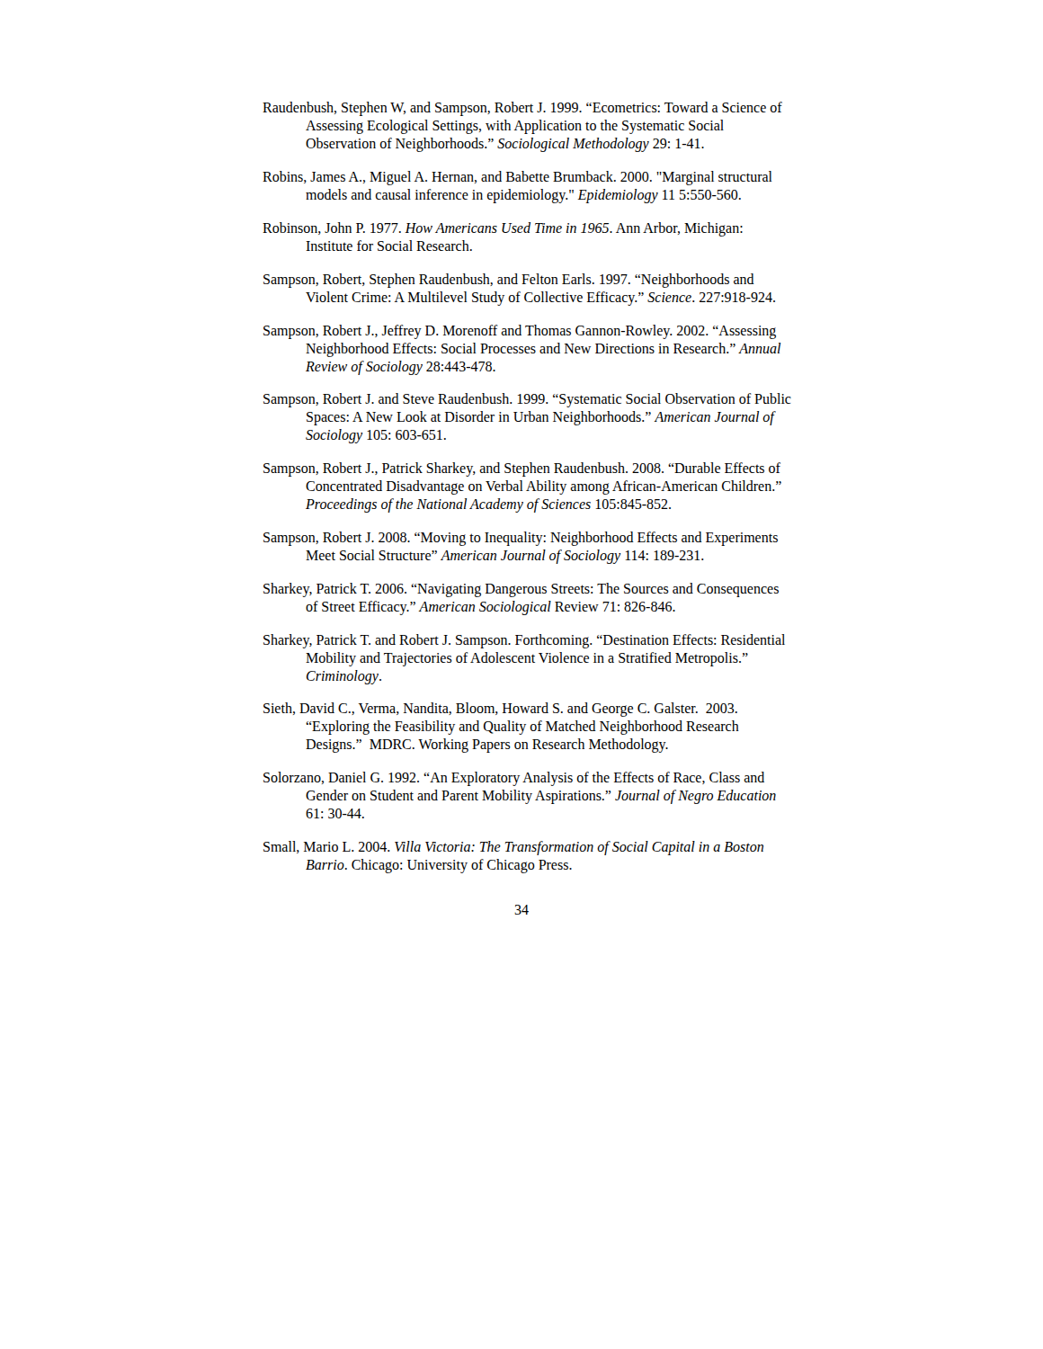Raudenbush, Stephen W, and Sampson, Robert J. 1999. “Ecometrics: Toward a Science of Assessing Ecological Settings, with Application to the Systematic Social Observation of Neighborhoods.” Sociological Methodology 29: 1-41.
Robins, James A., Miguel A. Hernan, and Babette Brumback. 2000. "Marginal structural models and causal inference in epidemiology." Epidemiology 11 5:550-560.
Robinson, John P. 1977. How Americans Used Time in 1965. Ann Arbor, Michigan: Institute for Social Research.
Sampson, Robert, Stephen Raudenbush, and Felton Earls. 1997. “Neighborhoods and Violent Crime: A Multilevel Study of Collective Efficacy.” Science. 227:918-924.
Sampson, Robert J., Jeffrey D. Morenoff and Thomas Gannon-Rowley. 2002. “Assessing Neighborhood Effects: Social Processes and New Directions in Research.” Annual Review of Sociology 28:443-478.
Sampson, Robert J. and Steve Raudenbush. 1999. “Systematic Social Observation of Public Spaces: A New Look at Disorder in Urban Neighborhoods.” American Journal of Sociology 105: 603-651.
Sampson, Robert J., Patrick Sharkey, and Stephen Raudenbush. 2008. “Durable Effects of Concentrated Disadvantage on Verbal Ability among African-American Children.” Proceedings of the National Academy of Sciences 105:845-852.
Sampson, Robert J. 2008. “Moving to Inequality: Neighborhood Effects and Experiments Meet Social Structure” American Journal of Sociology 114: 189-231.
Sharkey, Patrick T. 2006. “Navigating Dangerous Streets: The Sources and Consequences of Street Efficacy.” American Sociological Review 71: 826-846.
Sharkey, Patrick T. and Robert J. Sampson. Forthcoming. “Destination Effects: Residential Mobility and Trajectories of Adolescent Violence in a Stratified Metropolis.” Criminology.
Sieth, David C., Verma, Nandita, Bloom, Howard S. and George C. Galster. 2003. “Exploring the Feasibility and Quality of Matched Neighborhood Research Designs.” MDRC. Working Papers on Research Methodology.
Solorzano, Daniel G. 1992. “An Exploratory Analysis of the Effects of Race, Class and Gender on Student and Parent Mobility Aspirations.” Journal of Negro Education 61: 30-44.
Small, Mario L. 2004. Villa Victoria: The Transformation of Social Capital in a Boston Barrio. Chicago: University of Chicago Press.
34